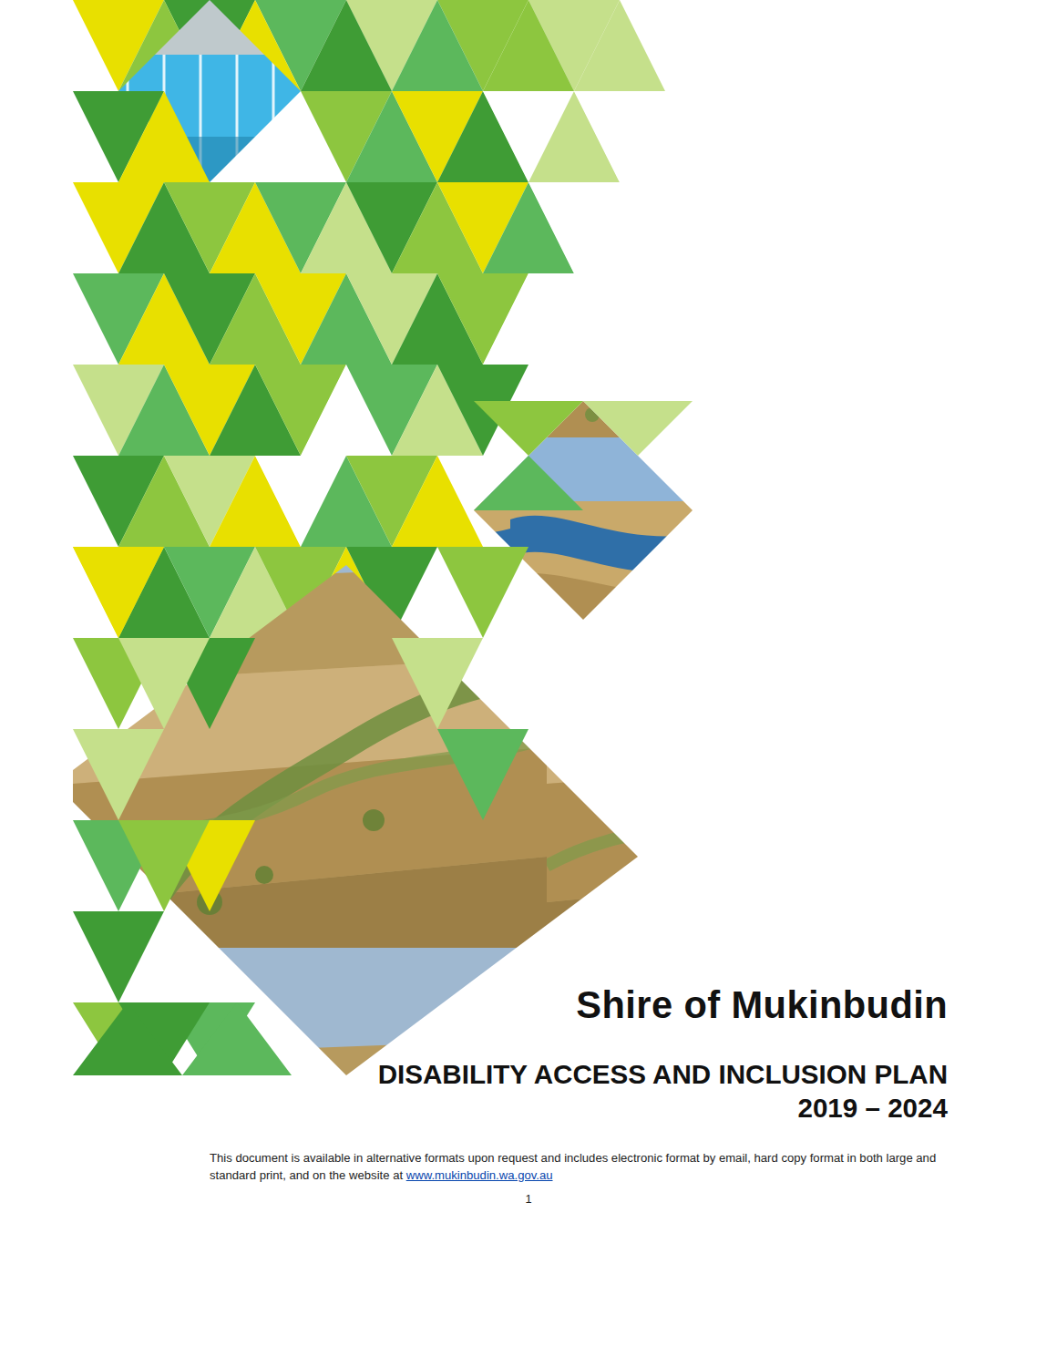Shire of Mukinbudin
DISABILITY ACCESS AND INCLUSION PLAN 2019 – 2024
This document is available in alternative formats upon request and includes electronic format by email, hard copy format in both large and standard print, and on the website at www.mukinbudin.wa.gov.au
1